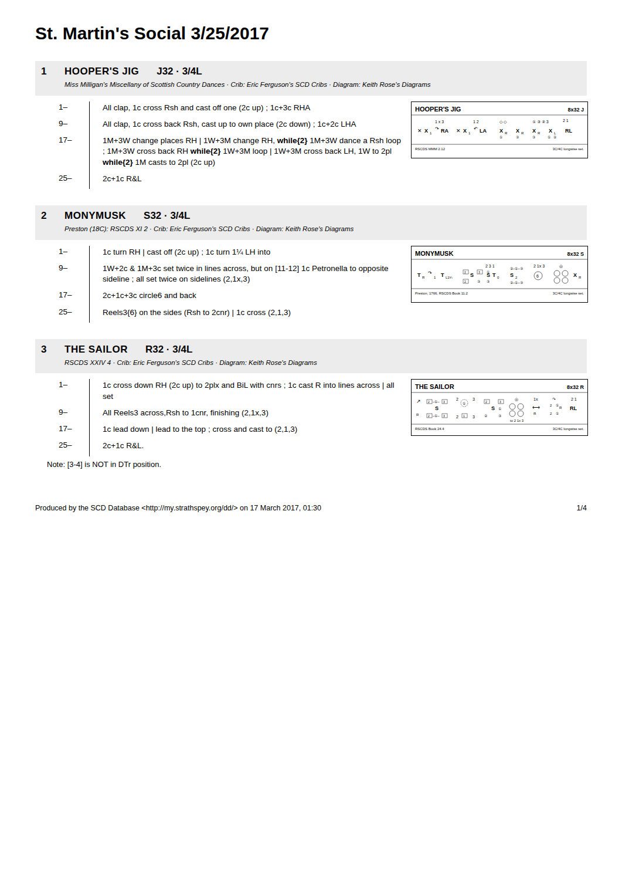St. Martin's Social 3/25/2017
1 HOOPER'S JIG J32 · 3/4L
Miss Milligan's Miscellany of Scottish Country Dances · Crib: Eric Ferguson's SCD Cribs · Diagram: Keith Rose's Diagrams
| 1– | | All clap, 1c cross Rsh and cast off one (2c up) ; 1c+3c RHA |
| 9– | | All clap, 1c cross back Rsh, cast up to own place (2c down) ; 1c+2c LHA |
| 17– | | 1M+3W change places RH / 1W+3M change RH, while{2} 1M+3W dance a Rsh loop ; 1M+3W cross back RH while{2} 1W+3M loop / 1W+3M cross back LH, 1W to 2pl while{2} 1M casts to 2pl (2c up) |
| 25– | | 2c+1c R&L |
HOOPER'S JIG 8x32 J 1 x 3 1 2 2 1 ✕ X 1 ↷ RA ✕ X 1 ↶ LA X R ① X R ③ X R ③ X L ① ② RL ◇ ◇ ① ③ ② 3 RSCDS MMM 2.12 3C/4C longwise set.
2 MONYMUSK S32 · 3/4L
Preston (18C): RSCDS XI 2 · Crib: Eric Ferguson's SCD Cribs · Diagram: Keith Rose's Diagrams
| 1– | | 1c turn RH / cast off (2c up) ; 1c turn 1¼ LH into |
| 9– | | 1W+2c & 1M+3c set twice in lines across, but on [11-12] 1c Petronella to opposite sideline ; all set twice on sidelines (2,1x,3) |
| 17– | | 2c+1c+3c circle6 and back |
| 25– | | Reels3{6} on the sides (Rsh to 2cnr) / 1c cross (2,1,3) |
MONYMUSK 8x32 S T R ↷ 1 T L1¼ 2 2 3 ③ S S T 0 2 3 1 ① ③ ②–①–③ S 2 ②–①–③ 2 1x 3 6 ◎ X R Preston, 1766, RSCDS Book 11.2 3C/4C longwise set.
3 THE SAILOR R32 · 3/4L
RSCDS XXIV 4 · Crib: Eric Ferguson's SCD Cribs · Diagram: Keith Rose's Diagrams
| 1– | | 1c cross down RH (2c up) to 2plx and BiL with cnrs ; 1c cast R into lines across / all set |
| 9– | | All Reels3 across,Rsh to 1cnr, finishing (2,1x,3) |
| 17– | | 1c lead down / lead to the top ; cross and cast to (2,1,3) |
| 25– | | 2c+1c R&L. |
THE SAILOR 8x32 R ↗ R 2 –①– 3 S 2 –①– 3 2 ① 3 2 1 3 2 3 S ② ③ ① ◎ to 2 1x 3 1x ⟷ R ↷ 2 ① R 2 ① 2 1 RL RSCDS Book 24.4 3C/4C longwise set.
Note: [3-4] is NOT in DTr position.
Produced by the SCD Database <http://my.strathspey.org/dd/> on 17 March 2017, 01:30
1/4